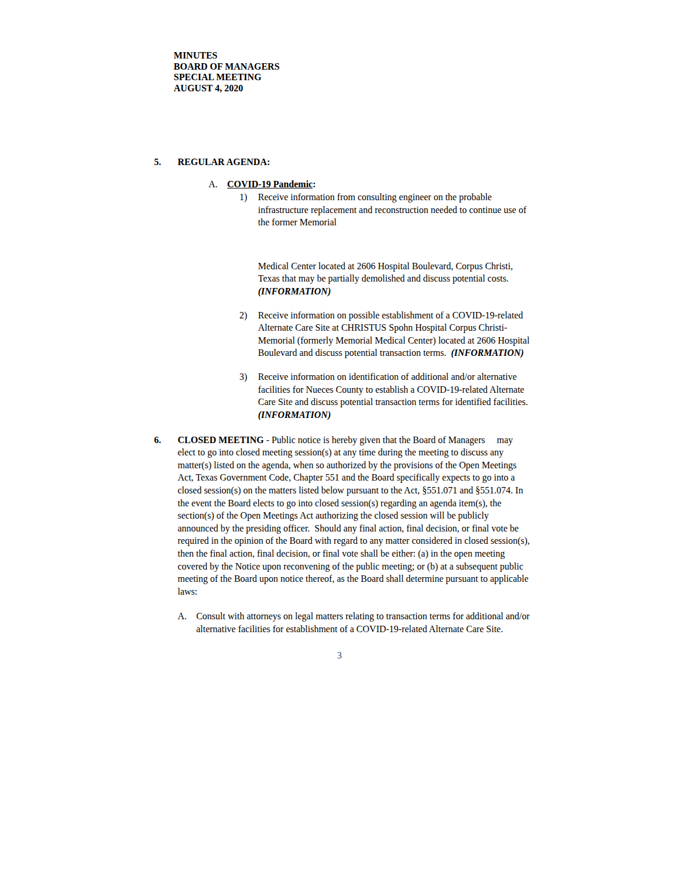MINUTES
BOARD OF MANAGERS
SPECIAL MEETING
AUGUST 4, 2020
5. REGULAR AGENDA:
A. COVID-19 Pandemic:
1) Receive information from consulting engineer on the probable infrastructure replacement and reconstruction needed to continue use of the former Memorial
Medical Center located at 2606 Hospital Boulevard, Corpus Christi, Texas that may be partially demolished and discuss potential costs. (INFORMATION)
2) Receive information on possible establishment of a COVID-19-related Alternate Care Site at CHRISTUS Spohn Hospital Corpus Christi-Memorial (formerly Memorial Medical Center) located at 2606 Hospital Boulevard and discuss potential transaction terms. (INFORMATION)
3) Receive information on identification of additional and/or alternative facilities for Nueces County to establish a COVID-19-related Alternate Care Site and discuss potential transaction terms for identified facilities. (INFORMATION)
6.
CLOSED MEETING - Public notice is hereby given that the Board of Managers may elect to go into closed meeting session(s) at any time during the meeting to discuss any matter(s) listed on the agenda, when so authorized by the provisions of the Open Meetings Act, Texas Government Code, Chapter 551 and the Board specifically expects to go into a closed session(s) on the matters listed below pursuant to the Act, §551.071 and §551.074. In the event the Board elects to go into closed session(s) regarding an agenda item(s), the section(s) of the Open Meetings Act authorizing the closed session will be publicly announced by the presiding officer. Should any final action, final decision, or final vote be required in the opinion of the Board with regard to any matter considered in closed session(s), then the final action, final decision, or final vote shall be either: (a) in the open meeting covered by the Notice upon reconvening of the public meeting; or (b) at a subsequent public meeting of the Board upon notice thereof, as the Board shall determine pursuant to applicable laws:
A. Consult with attorneys on legal matters relating to transaction terms for additional and/or alternative facilities for establishment of a COVID-19-related Alternate Care Site.
3